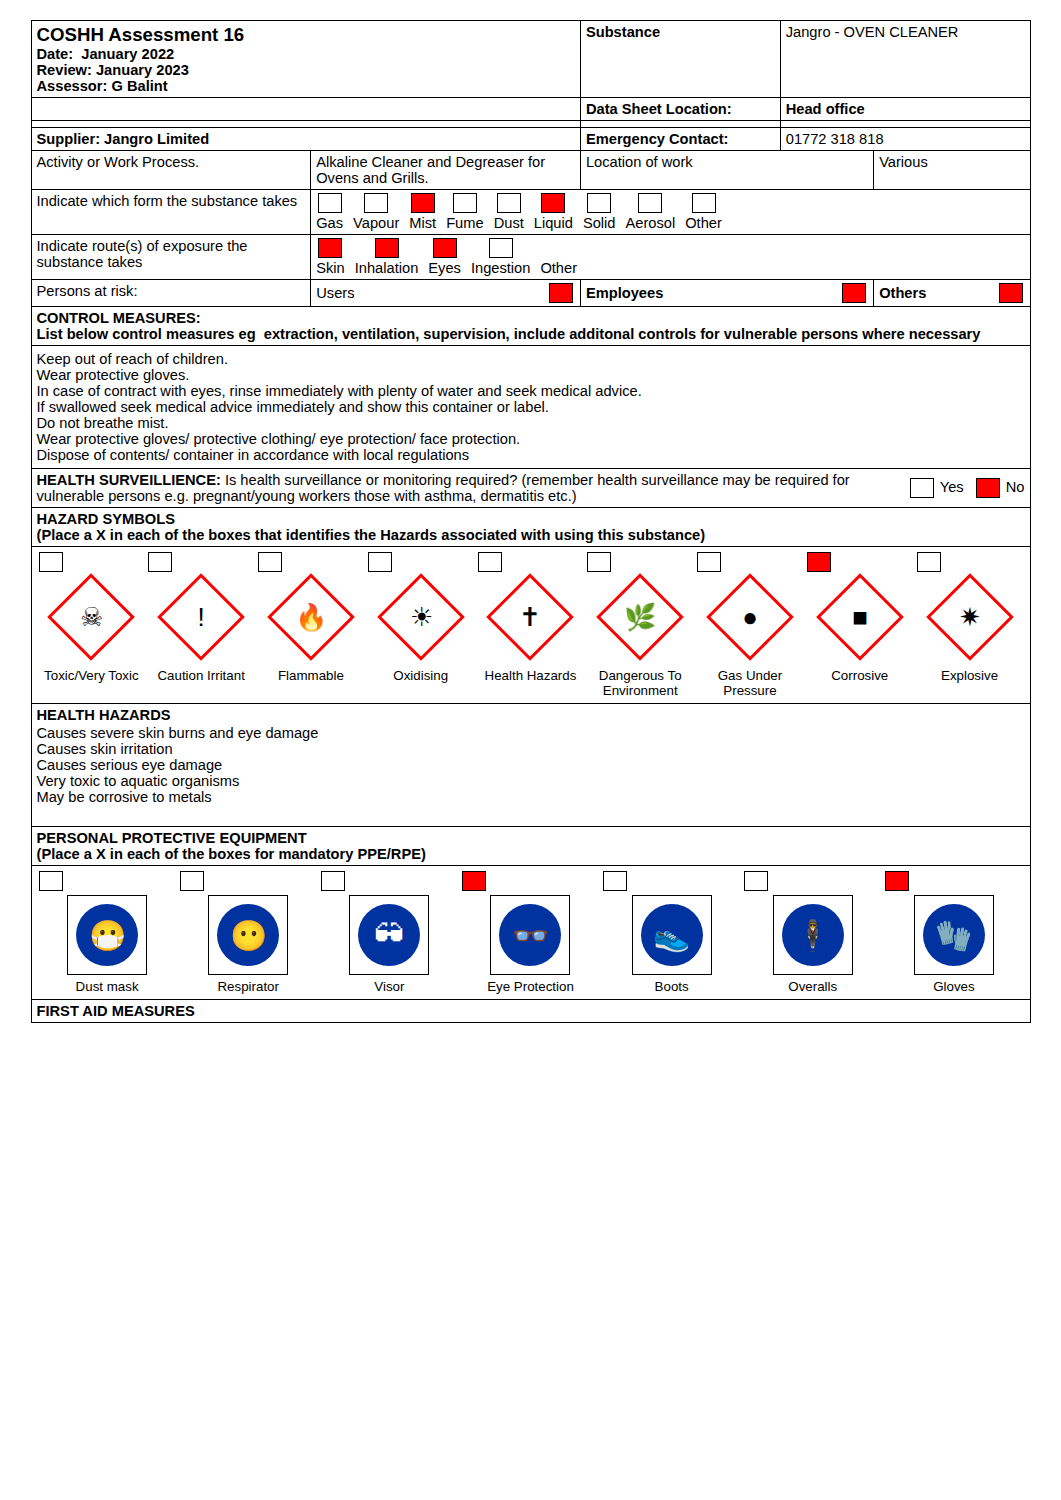| COSHH Assessment 16 Date: January 2022 Review: January 2023 Assessor: G Balint | Substance | Jangro - OVEN CLEANER |
| | Data Sheet Location: | Head office |
| Supplier: Jangro Limited | Emergency Contact: | 01772 318 818 |
| Activity or Work Process. | Alkaline Cleaner and Degreaser for Ovens and Grills. | Location of work | Various |
| Indicate which form the substance takes | Gas Vapour Mist Fume Dust Liquid Solid Aerosol Other |
| Indicate route(s) of exposure the substance takes | Skin Inhalation Eyes Ingestion Other |
| Persons at risk: | Users | Employees | Others |
| CONTROL MEASURES: List below control measures eg extraction, ventilation, supervision, include additonal controls for vulnerable persons where necessary |
| Keep out of reach of children. Wear protective gloves. In case of contract with eyes, rinse immediately with plenty of water and seek medical advice. If swallowed seek medical advice immediately and show this container or label. Do not breathe mist. Wear protective gloves/ protective clothing/ eye protection/ face protection. Dispose of contents/ container in accordance with local regulations |
| HEALTH SURVEILLIENCE: Is health surveillance or monitoring required? (remember health surveillance may be required for vulnerable persons e.g. pregnant/young workers those with asthma, dermatitis etc.) Yes No |
| HAZARD SYMBOLS (Place a X in each of the boxes that identifies the Hazards associated with using this substance) |
| / ☠ / ! / 🔥 / ☀ / ✝ / 🌿 / ● / ■ / ✷ / / Toxic/Very Toxic / Caution Irritant / Flammable / Oxidising / Health Hazards / Dangerous To Environment / Gas Under Pressure / Corrosive / Explosive / |
| HEALTH HAZARDS Causes severe skin burns and eye damage Causes skin irritation Causes serious eye damage Very toxic to aquatic organisms May be corrosive to metals |
| PERSONAL PROTECTIVE EQUIPMENT (Place a X in each of the boxes for mandatory PPE/RPE) |
| / 😷 / 😶 / 🕶 / 👓 / 👟 / 🕴 / 🧤 / / Dust mask / Respirator / Visor / Eye Protection / Boots / Overalls / Gloves / |
| FIRST AID MEASURES |